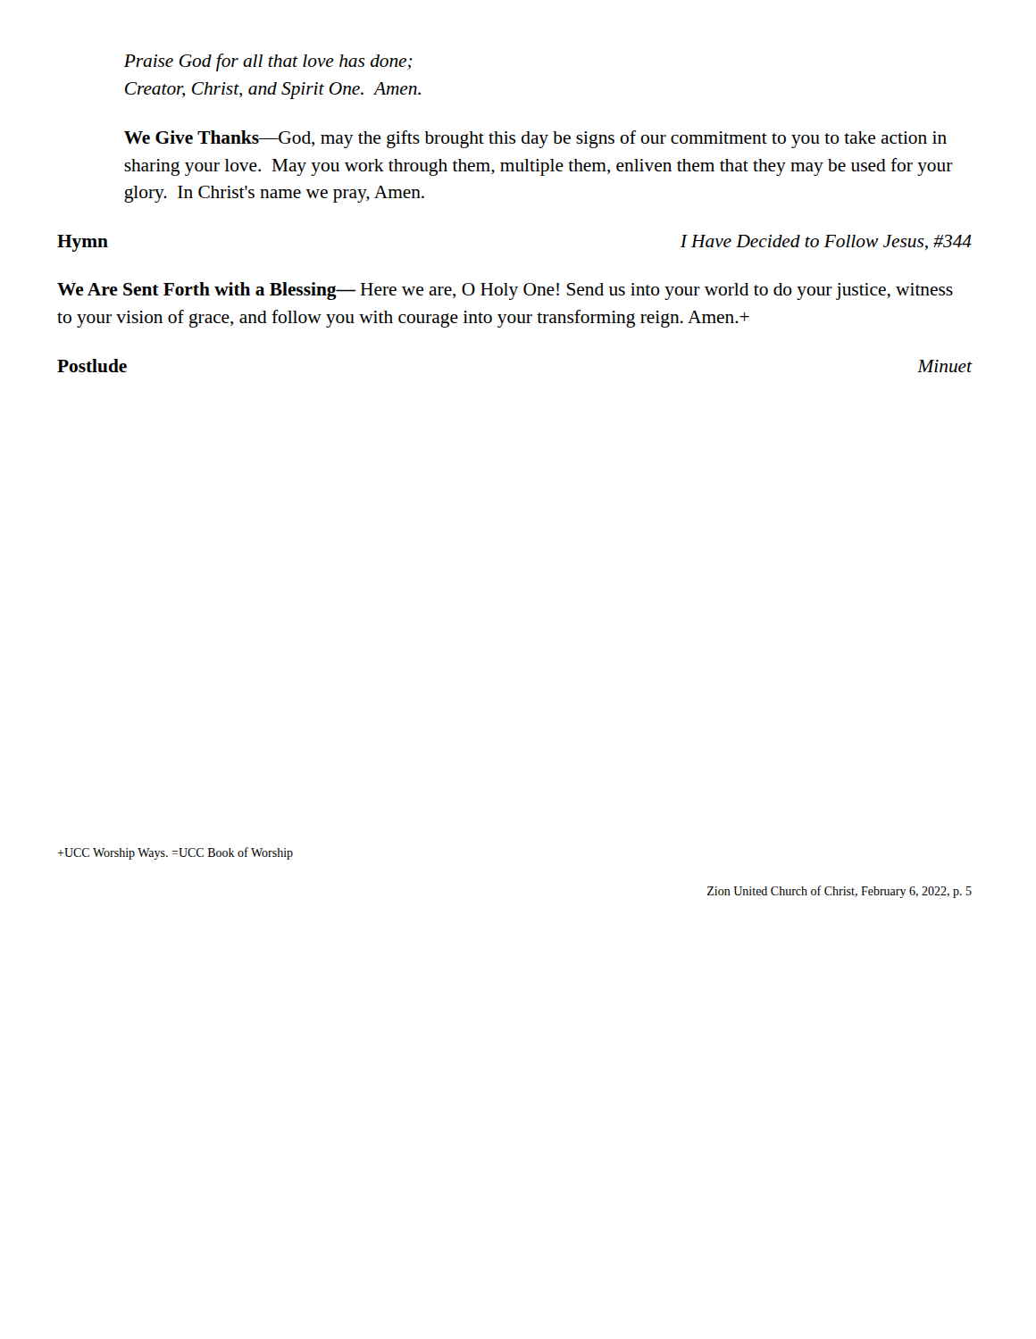Praise God for all that love has done;
Creator, Christ, and Spirit One. Amen.
We Give Thanks—God, may the gifts brought this day be signs of our commitment to you to take action in sharing your love. May you work through them, multiple them, enliven them that they may be used for your glory. In Christ's name we pray, Amen.
Hymn I Have Decided to Follow Jesus, #344
We Are Sent Forth with a Blessing— Here we are, O Holy One! Send us into your world to do your justice, witness to your vision of grace, and follow you with courage into your transforming reign. Amen.+
Postlude Minuet
+UCC Worship Ways. =UCC Book of Worship
Zion United Church of Christ, February 6, 2022, p. 5